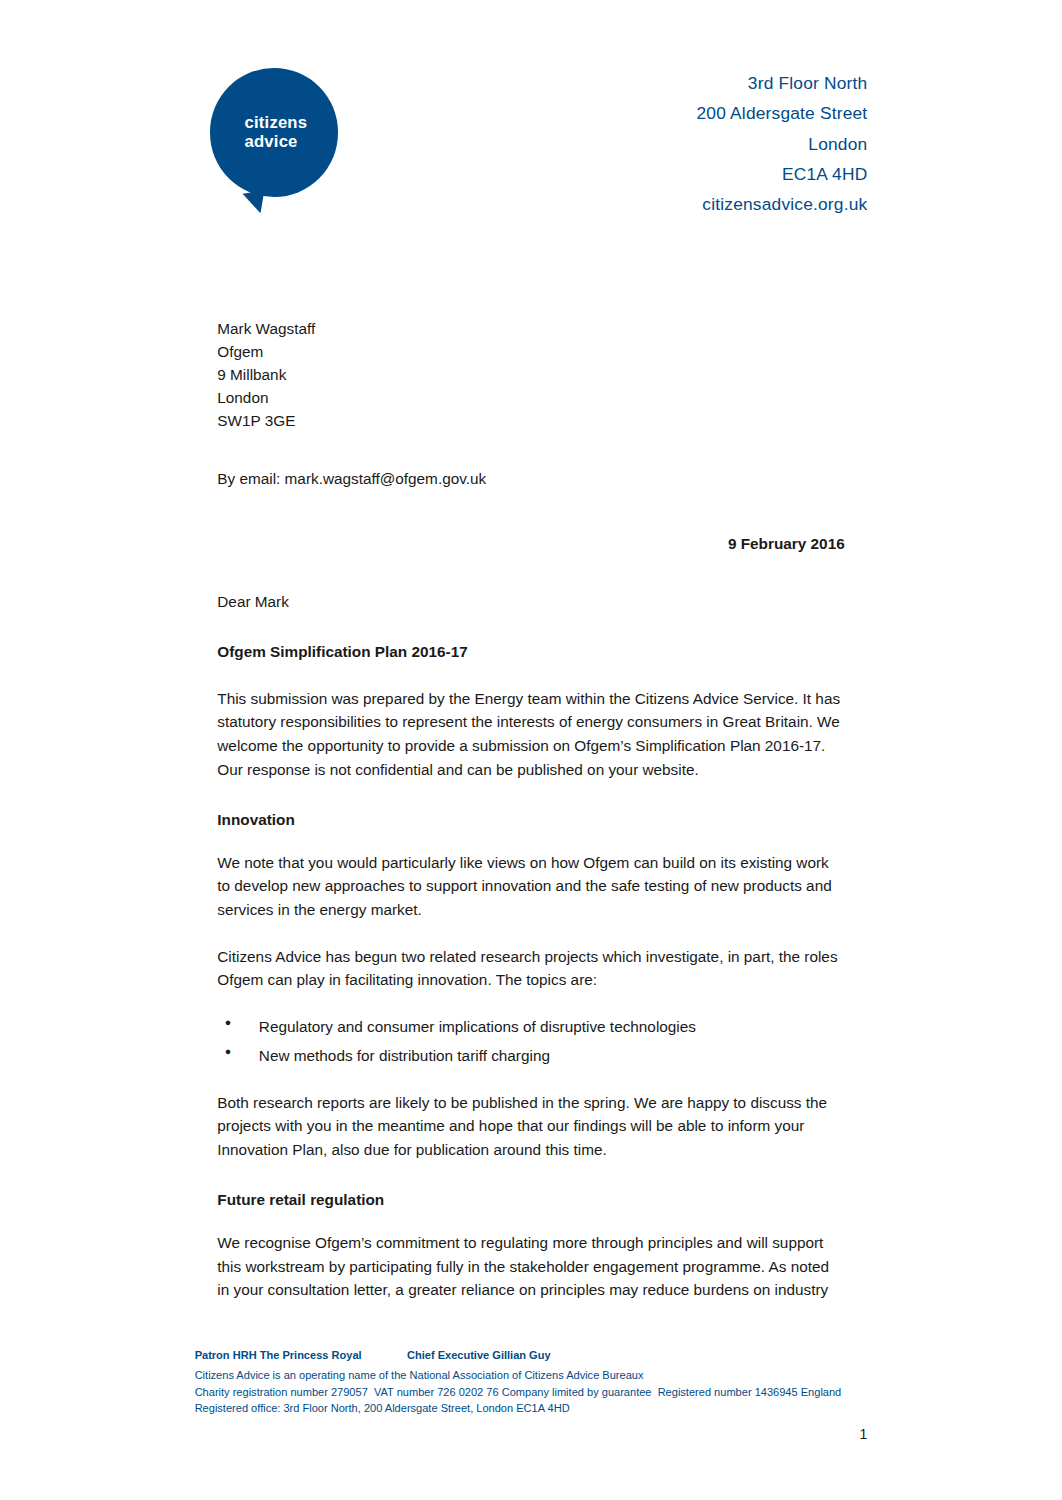citizens
advice
3rd Floor North
200 Aldersgate Street
London
EC1A 4HD
citizensadvice.org.uk
Mark Wagstaff
Ofgem
9 Millbank
London
SW1P 3GE
By email: mark.wagstaff@ofgem.gov.uk
9 February 2016
Dear Mark
Ofgem Simplification Plan 2016-17
This submission was prepared by the Energy team within the Citizens Advice Service. It has statutory responsibilities to represent the interests of energy consumers in Great Britain. We welcome the opportunity to provide a submission on Ofgem’s Simplification Plan 2016-17. Our response is not confidential and can be published on your website.
Innovation
We note that you would particularly like views on how Ofgem can build on its existing work to develop new approaches to support innovation and the safe testing of new products and services in the energy market.
Citizens Advice has begun two related research projects which investigate, in part, the roles Ofgem can play in facilitating innovation. The topics are:
Regulatory and consumer implications of disruptive technologies
New methods for distribution tariff charging
Both research reports are likely to be published in the spring. We are happy to discuss the projects with you in the meantime and hope that our findings will be able to inform your Innovation Plan, also due for publication around this time.
Future retail regulation
We recognise Ofgem’s commitment to regulating more through principles and will support this workstream by participating fully in the stakeholder engagement programme. As noted in your consultation letter, a greater reliance on principles may reduce burdens on industry
Patron HRH The Princess Royal Chief Executive Gillian Guy
Citizens Advice is an operating name of the National Association of Citizens Advice Bureaux
Charity registration number 279057 VAT number 726 0202 76 Company limited by guarantee Registered number 1436945 England
Registered office: 3rd Floor North, 200 Aldersgate Street, London EC1A 4HD
1